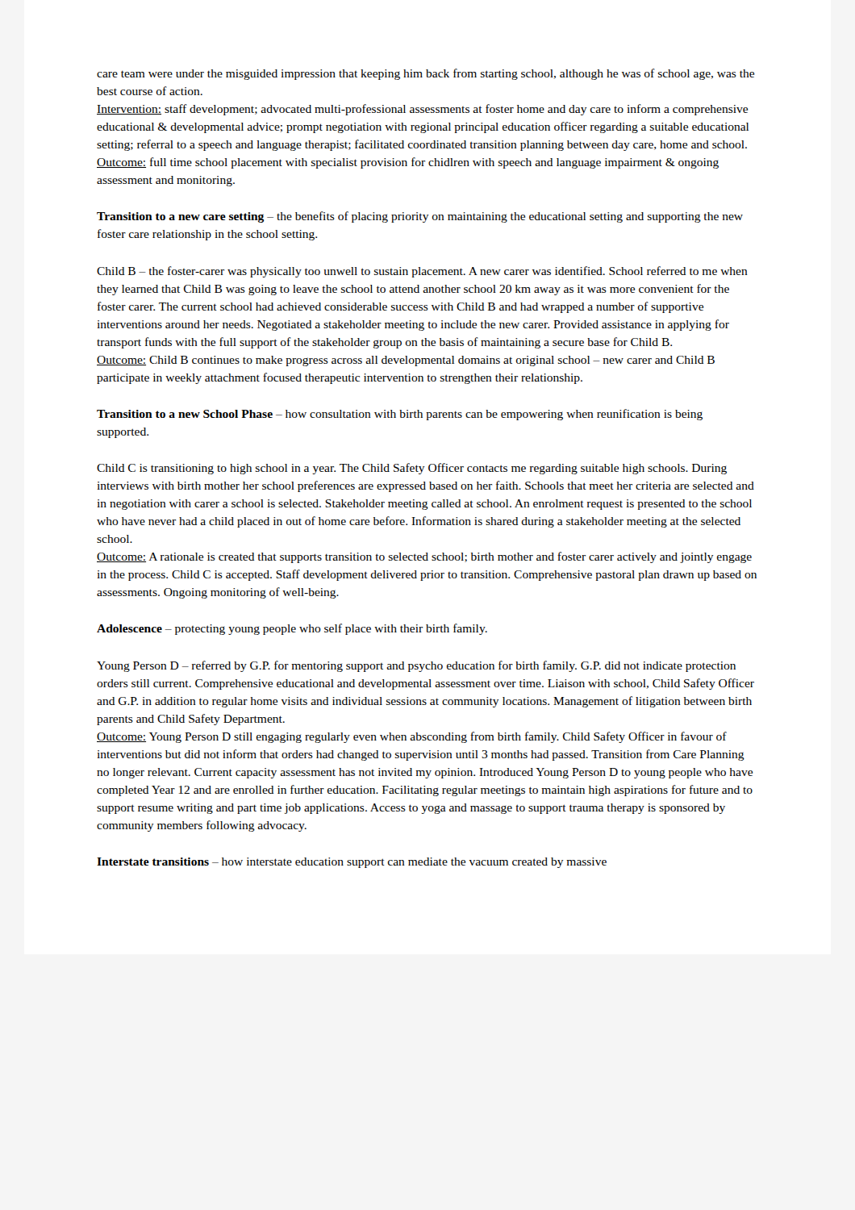care team were under the misguided impression that keeping him back from starting school, although he was of school age, was the best course of action.
Intervention: staff development; advocated multi-professional assessments at foster home and day care to inform a comprehensive educational & developmental advice; prompt negotiation with regional principal education officer regarding a suitable educational setting; referral to a speech and language therapist; facilitated coordinated transition planning between day care, home and school.
Outcome: full time school placement with specialist provision for chidlren with speech and language impairment & ongoing assessment and monitoring.
Transition to a new care setting – the benefits of placing priority on maintaining the educational setting and supporting the new foster care relationship in the school setting.
Child B – the foster-carer was physically too unwell to sustain placement. A new carer was identified. School referred to me when they learned that Child B was going to leave the school to attend another school 20 km away as it was more convenient for the foster carer. The current school had achieved considerable success with Child B and had wrapped a number of supportive interventions around her needs. Negotiated a stakeholder meeting to include the new carer. Provided assistance in applying for transport funds with the full support of the stakeholder group on the basis of maintaining a secure base for Child B.
Outcome: Child B continues to make progress across all developmental domains at original school – new carer and Child B participate in weekly attachment focused therapeutic intervention to strengthen their relationship.
Transition to a new School Phase – how consultation with birth parents can be empowering when reunification is being supported.
Child C is transitioning to high school in a year. The Child Safety Officer contacts me regarding suitable high schools. During interviews with birth mother her school preferences are expressed based on her faith. Schools that meet her criteria are selected and in negotiation with carer a school is selected. Stakeholder meeting called at school. An enrolment request is presented to the school who have never had a child placed in out of home care before. Information is shared during a stakeholder meeting at the selected school.
Outcome: A rationale is created that supports transition to selected school; birth mother and foster carer actively and jointly engage in the process. Child C is accepted. Staff development delivered prior to transition. Comprehensive pastoral plan drawn up based on assessments. Ongoing monitoring of well-being.
Adolescence – protecting young people who self place with their birth family.
Young Person D – referred by G.P. for mentoring support and psycho education for birth family. G.P. did not indicate protection orders still current. Comprehensive educational and developmental assessment over time. Liaison with school, Child Safety Officer and G.P. in addition to regular home visits and individual sessions at community locations. Management of litigation between birth parents and Child Safety Department.
Outcome: Young Person D still engaging regularly even when absconding from birth family. Child Safety Officer in favour of interventions but did not inform that orders had changed to supervision until 3 months had passed. Transition from Care Planning no longer relevant. Current capacity assessment has not invited my opinion. Introduced Young Person D to young people who have completed Year 12 and are enrolled in further education. Facilitating regular meetings to maintain high aspirations for future and to support resume writing and part time job applications. Access to yoga and massage to support trauma therapy is sponsored by community members following advocacy.
Interstate transitions – how interstate education support can mediate the vacuum created by massive